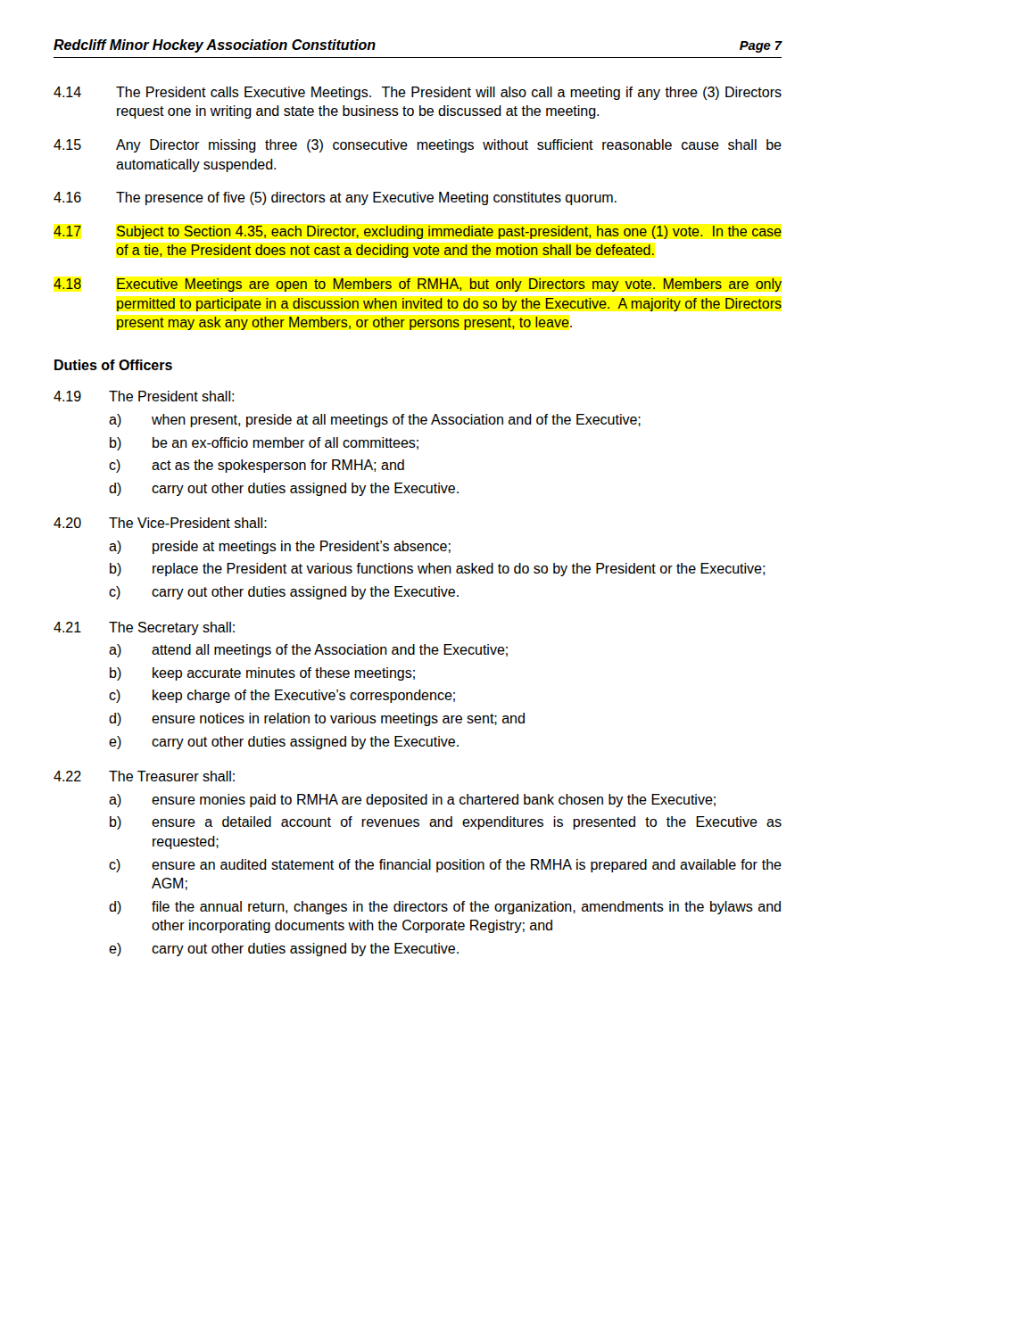Redcliff Minor Hockey Association Constitution Page 7
4.14
The President calls Executive Meetings. The President will also call a meeting if any three (3) Directors request one in writing and state the business to be discussed at the meeting.
4.15
Any Director missing three (3) consecutive meetings without sufficient reasonable cause shall be automatically suspended.
4.16
The presence of five (5) directors at any Executive Meeting constitutes quorum.
4.17
Subject to Section 4.35, each Director, excluding immediate past-president, has one (1) vote. In the case of a tie, the President does not cast a deciding vote and the motion shall be defeated.
4.18
Executive Meetings are open to Members of RMHA, but only Directors may vote. Members are only permitted to participate in a discussion when invited to do so by the Executive. A majority of the Directors present may ask any other Members, or other persons present, to leave.
Duties of Officers
4.19
The President shall:
a) when present, preside at all meetings of the Association and of the Executive;
b) be an ex-officio member of all committees;
c) act as the spokesperson for RMHA; and
d) carry out other duties assigned by the Executive.
4.20
The Vice-President shall:
a) preside at meetings in the President’s absence;
b) replace the President at various functions when asked to do so by the President or the Executive;
c) carry out other duties assigned by the Executive.
4.21
The Secretary shall:
a) attend all meetings of the Association and the Executive;
b) keep accurate minutes of these meetings;
c) keep charge of the Executive’s correspondence;
d) ensure notices in relation to various meetings are sent; and
e) carry out other duties assigned by the Executive.
4.22
The Treasurer shall:
a) ensure monies paid to RMHA are deposited in a chartered bank chosen by the Executive;
b) ensure a detailed account of revenues and expenditures is presented to the Executive as requested;
c) ensure an audited statement of the financial position of the RMHA is prepared and available for the AGM;
d) file the annual return, changes in the directors of the organization, amendments in the bylaws and other incorporating documents with the Corporate Registry; and
e) carry out other duties assigned by the Executive.